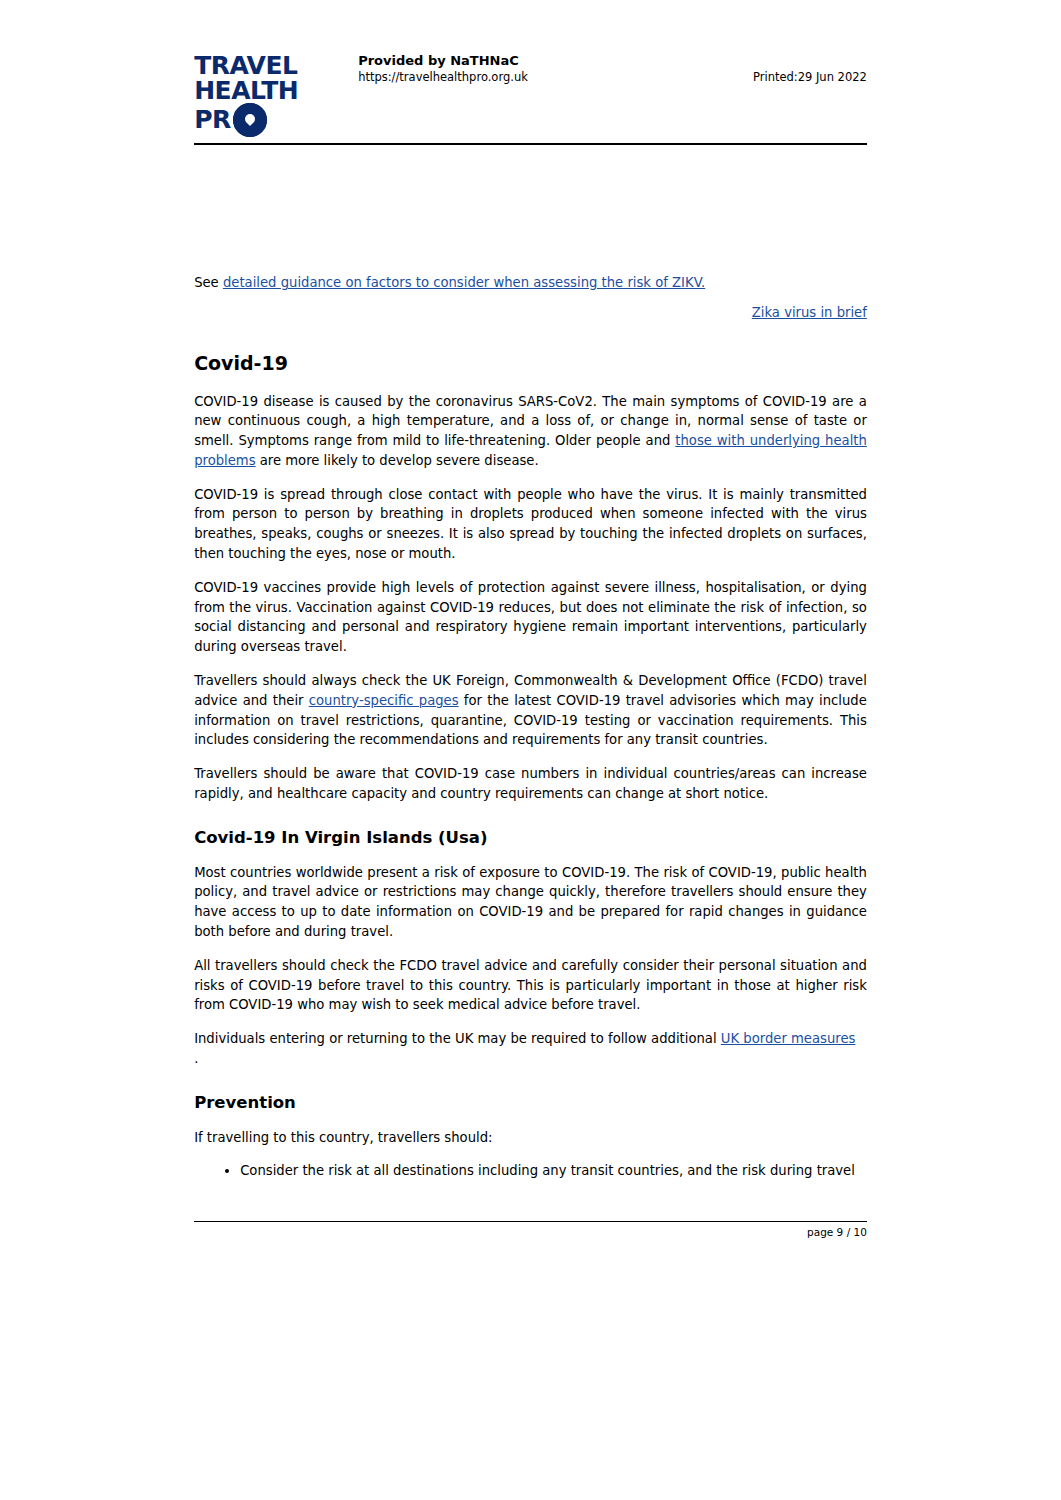TravelHealth Pr
Provided by NaTHNaC
https://travelhealthpro.org.uk Printed:29 Jun 2022
See detailed guidance on factors to consider when assessing the risk of ZIKV.
Zika virus in brief
Covid-19
COVID-19 disease is caused by the coronavirus SARS-CoV2. The main symptoms of COVID-19 are a new continuous cough, a high temperature, and a loss of, or change in, normal sense of taste or smell. Symptoms range from mild to life-threatening. Older people and those with underlying health problems are more likely to develop severe disease.
COVID-19 is spread through close contact with people who have the virus. It is mainly transmitted from person to person by breathing in droplets produced when someone infected with the virus breathes, speaks, coughs or sneezes. It is also spread by touching the infected droplets on surfaces, then touching the eyes, nose or mouth.
COVID-19 vaccines provide high levels of protection against severe illness, hospitalisation, or dying from the virus. Vaccination against COVID-19 reduces, but does not eliminate the risk of infection, so social distancing and personal and respiratory hygiene remain important interventions, particularly during overseas travel.
Travellers should always check the UK Foreign, Commonwealth & Development Office (FCDO) travel advice and their country-specific pages for the latest COVID-19 travel advisories which may include information on travel restrictions, quarantine, COVID-19 testing or vaccination requirements. This includes considering the recommendations and requirements for any transit countries.
Travellers should be aware that COVID-19 case numbers in individual countries/areas can increase rapidly, and healthcare capacity and country requirements can change at short notice.
Covid-19 In Virgin Islands (Usa)
Most countries worldwide present a risk of exposure to COVID-19. The risk of COVID-19, public health policy, and travel advice or restrictions may change quickly, therefore travellers should ensure they have access to up to date information on COVID-19 and be prepared for rapid changes in guidance both before and during travel.
All travellers should check the FCDO travel advice and carefully consider their personal situation and risks of COVID-19 before travel to this country. This is particularly important in those at higher risk from COVID-19 who may wish to seek medical advice before travel.
Individuals entering or returning to the UK may be required to follow additional UK border measures.
Prevention
If travelling to this country, travellers should:
Consider the risk at all destinations including any transit countries, and the risk during travel
page 9 / 10